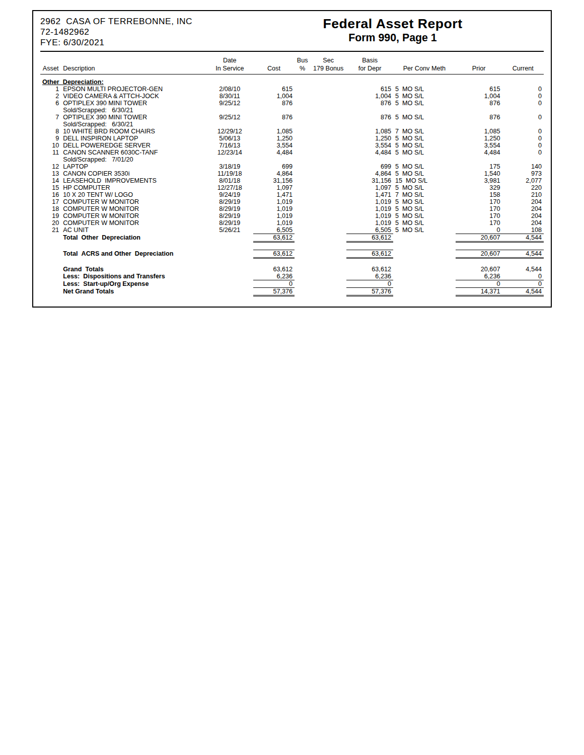| 2962 CASA OF TERREBONNE, INC 72-1482962 FYE: 6/30/2021 | Federal Asset Report Form 990, Page 1 |
| | | Date | | Bus | Sec | Basis | | | |
| --- | --- | --- | --- | --- | --- | --- | --- | --- | --- |
| Asset | Description | In Service | Cost | % | 179 Bonus | for Depr | Per Conv Meth | Prior | Current |
| Other Depreciation: |
| 1 | EPSON MULTI PROJECTOR-GEN | 2/08/10 | 615 | | | 615 | 5 MO S/L | 615 | 0 |
| 2 | VIDEO CAMERA & ATTCH-JOCK | 8/30/11 | 1,004 | | | 1,004 | 5 MO S/L | 1,004 | 0 |
| 6 | OPTIPLEX 390 MINI TOWER | 9/25/12 | 876 | | | 876 | 5 MO S/L | 876 | 0 |
| | Sold/Scrapped: 6/30/21 | | | | | | | | |
| 7 | OPTIPLEX 390 MINI TOWER | 9/25/12 | 876 | | | 876 | 5 MO S/L | 876 | 0 |
| | Sold/Scrapped: 6/30/21 | | | | | | | | |
| 8 | 10 WHITE BRD ROOM CHAIRS | 12/29/12 | 1,085 | | | 1,085 | 7 MO S/L | 1,085 | 0 |
| 9 | DELL INSPIRON LAPTOP | 5/06/13 | 1,250 | | | 1,250 | 5 MO S/L | 1,250 | 0 |
| 10 | DELL POWEREDGE SERVER | 7/16/13 | 3,554 | | | 3,554 | 5 MO S/L | 3,554 | 0 |
| 11 | CANON SCANNER 6030C-TANF | 12/23/14 | 4,484 | | | 4,484 | 5 MO S/L | 4,484 | 0 |
| | Sold/Scrapped: 7/01/20 | | | | | | | | |
| 12 | LAPTOP | 3/18/19 | 699 | | | 699 | 5 MO S/L | 175 | 140 |
| 13 | CANON COPIER 3530i | 11/19/18 | 4,864 | | | 4,864 | 5 MO S/L | 1,540 | 973 |
| 14 | LEASEHOLD IMPROVEMENTS | 8/01/18 | 31,156 | | | 31,156 | 15 MO S/L | 3,981 | 2,077 |
| 15 | HP COMPUTER | 12/27/18 | 1,097 | | | 1,097 | 5 MO S/L | 329 | 220 |
| 16 | 10 X 20 TENT W/ LOGO | 9/24/19 | 1,471 | | | 1,471 | 7 MO S/L | 158 | 210 |
| 17 | COMPUTER W MONITOR | 8/29/19 | 1,019 | | | 1,019 | 5 MO S/L | 170 | 204 |
| 18 | COMPUTER W MONITOR | 8/29/19 | 1,019 | | | 1,019 | 5 MO S/L | 170 | 204 |
| 19 | COMPUTER W MONITOR | 8/29/19 | 1,019 | | | 1,019 | 5 MO S/L | 170 | 204 |
| 20 | COMPUTER W MONITOR | 8/29/19 | 1,019 | | | 1,019 | 5 MO S/L | 170 | 204 |
| 21 | AC UNIT | 5/26/21 | 6,505 | | | 6,505 | 5 MO S/L | 0 | 108 |
| | Total Other Depreciation | | 63,612 | | | 63,612 | | 20,607 | 4,544 |
| | Total ACRS and Other Depreciation | | 63,612 | | | 63,612 | | 20,607 | 4,544 |
| | Grand Totals | | 63,612 | | | 63,612 | | 20,607 | 4,544 |
| | Less: Dispositions and Transfers | | 6,236 | | | 6,236 | | 6,236 | 0 |
| | Less: Start-up/Org Expense | | 0 | | | 0 | | 0 | 0 |
| | Net Grand Totals | | 57,376 | | | 57,376 | | 14,371 | 4,544 |